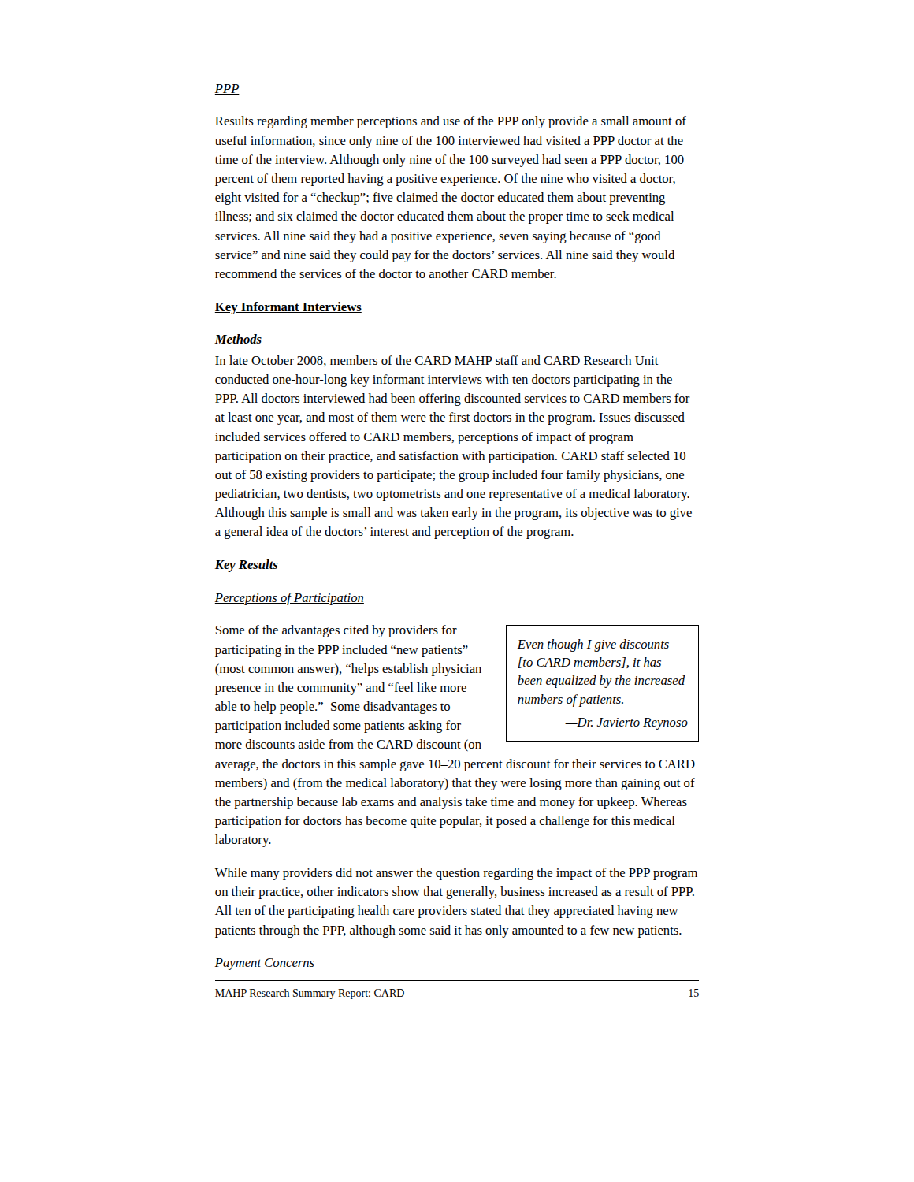PPP
Results regarding member perceptions and use of the PPP only provide a small amount of useful information, since only nine of the 100 interviewed had visited a PPP doctor at the time of the interview. Although only nine of the 100 surveyed had seen a PPP doctor, 100 percent of them reported having a positive experience. Of the nine who visited a doctor, eight visited for a “checkup”; five claimed the doctor educated them about preventing illness; and six claimed the doctor educated them about the proper time to seek medical services. All nine said they had a positive experience, seven saying because of “good service” and nine said they could pay for the doctors’ services. All nine said they would recommend the services of the doctor to another CARD member.
Key Informant Interviews
Methods
In late October 2008, members of the CARD MAHP staff and CARD Research Unit conducted one-hour-long key informant interviews with ten doctors participating in the PPP. All doctors interviewed had been offering discounted services to CARD members for at least one year, and most of them were the first doctors in the program. Issues discussed included services offered to CARD members, perceptions of impact of program participation on their practice, and satisfaction with participation. CARD staff selected 10 out of 58 existing providers to participate; the group included four family physicians, one pediatrician, two dentists, two optometrists and one representative of a medical laboratory. Although this sample is small and was taken early in the program, its objective was to give a general idea of the doctors’ interest and perception of the program.
Key Results
Perceptions of Participation
Even though I give discounts [to CARD members], it has been equalized by the increased numbers of patients. —Dr. Javierto Reynoso
Some of the advantages cited by providers for participating in the PPP included “new patients” (most common answer), “helps establish physician presence in the community” and “feel like more able to help people.” Some disadvantages to participation included some patients asking for more discounts aside from the CARD discount (on average, the doctors in this sample gave 10–20 percent discount for their services to CARD members) and (from the medical laboratory) that they were losing more than gaining out of the partnership because lab exams and analysis take time and money for upkeep. Whereas participation for doctors has become quite popular, it posed a challenge for this medical laboratory.
While many providers did not answer the question regarding the impact of the PPP program on their practice, other indicators show that generally, business increased as a result of PPP. All ten of the participating health care providers stated that they appreciated having new patients through the PPP, although some said it has only amounted to a few new patients.
Payment Concerns
MAHP Research Summary Report: CARD 15